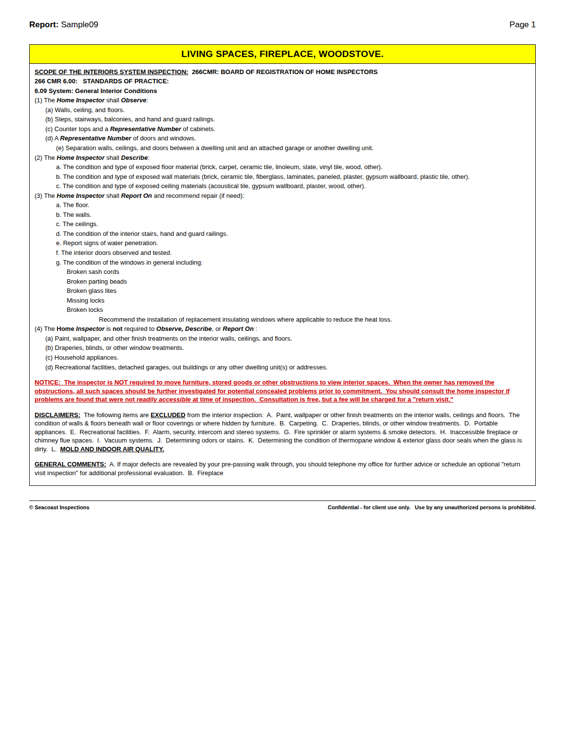Report: Sample09
Page 1
LIVING SPACES, FIREPLACE, WOODSTOVE.
SCOPE OF THE INTERIORS SYSTEM INSPECTION: 266CMR: BOARD OF REGISTRATION OF HOME INSPECTORS
266 CMR 6.00: STANDARDS OF PRACTICE:
6.09 System: General Interior Conditions
(1) The Home Inspector shall Observe:
(a) Walls, ceiling, and floors.
(b) Steps, stairways, balconies, and hand and guard railings.
(c) Counter tops and a Representative Number of cabinets.
(d) A Representative Number of doors and windows.
(e) Separation walls, ceilings, and doors between a dwelling unit and an attached garage or another dwelling unit.
(2) The Home Inspector shall Describe:
a. The condition and type of exposed floor material (brick, carpet, ceramic tile, linoleum, slate, vinyl tile, wood, other).
b. The condition and type of exposed wall materials (brick, ceramic tile, fiberglass, laminates, paneled, plaster, gypsum wallboard, plastic tile, other).
c. The condition and type of exposed ceiling materials (acoustical tile, gypsum wallboard, plaster, wood, other).
(3) The Home Inspector shall Report On and recommend repair (if need):
a. The floor.
b. The walls.
c. The ceilings.
d. The condition of the interior stairs, hand and guard railings.
e. Report signs of water penetration.
f. The interior doors observed and tested.
g. The condition of the windows in general including:
Broken sash cords
Broken parting beads
Broken glass lites
Missing locks
Broken locks
Recommend the installation of replacement insulating windows where applicable to reduce the heat loss.
(4) The Home Inspector is not required to Observe, Describe, or Report On :
(a) Paint, wallpaper, and other finish treatments on the interior walls, ceilings, and floors.
(b) Draperies, blinds, or other window treatments.
(c) Household appliances.
(d) Recreational facilities, detached garages, out buildings or any other dwelling unit(s) or addresses.
NOTICE: The inspector is NOT required to move furniture, stored goods or other obstructions to view interior spaces. When the owner has removed the obstructions, all such spaces should be further investigated for potential concealed problems prior to commitment. You should consult the home inspector if problems are found that were not readily accessible at time of inspection. Consultation is free, but a fee will be charged for a "return visit."
DISCLAIMERS: The following items are EXCLUDED from the interior inspection: A. Paint, wallpaper or other finish treatments on the interior walls, ceilings and floors. The condition of walls & floors beneath wall or floor coverings or where hidden by furniture. B. Carpeting. C. Draperies, blinds, or other window treatments. D. Portable appliances. E. Recreational facilities. F. Alarm, security, intercom and stereo systems. G. Fire sprinkler or alarm systems & smoke detectors. H. Inaccessible fireplace or chimney flue spaces. I. Vacuum systems. J. Determining odors or stains. K. Determining the condition of thermopane window & exterior glass door seals when the glass is dirty. L. MOLD AND INDOOR AIR QUALITY.
GENERAL COMMENTS: A. If major defects are revealed by your pre-passing walk through, you should telephone my office for further advice or schedule an optional "return visit inspection" for additional professional evaluation. B. Fireplace
© Seacoast Inspections
Confidential - for client use only. Use by any unauthorized persons is prohibited.